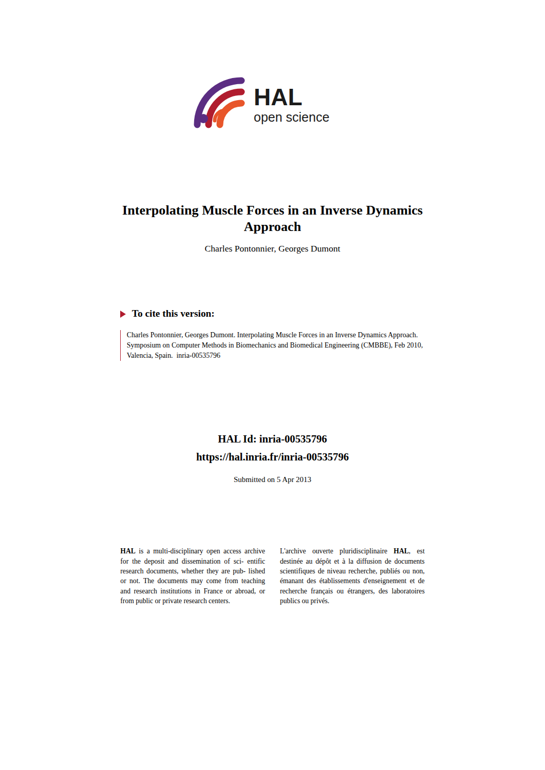HAL open science
Interpolating Muscle Forces in an Inverse Dynamics
Approach
Charles Pontonnier, Georges Dumont
To cite this version:
Charles Pontonnier, Georges Dumont. Interpolating Muscle Forces in an Inverse Dynamics Approach. Symposium on Computer Methods in Biomechanics and Biomedical Engineering (CMBBE), Feb 2010, Valencia, Spain. inria-00535796
HAL Id: inria-00535796
https://hal.inria.fr/inria-00535796
Submitted on 5 Apr 2013
HAL is a multi-disciplinary open access archive for the deposit and dissemination of sci- entific research documents, whether they are pub- lished or not. The documents may come from teaching and research institutions in France or abroad, or from public or private research centers.
L'archive ouverte pluridisciplinaire HAL, est destinée au dépôt et à la diffusion de documents scientifiques de niveau recherche, publiés ou non, émanant des établissements d'enseignement et de recherche français ou étrangers, des laboratoires publics ou privés.